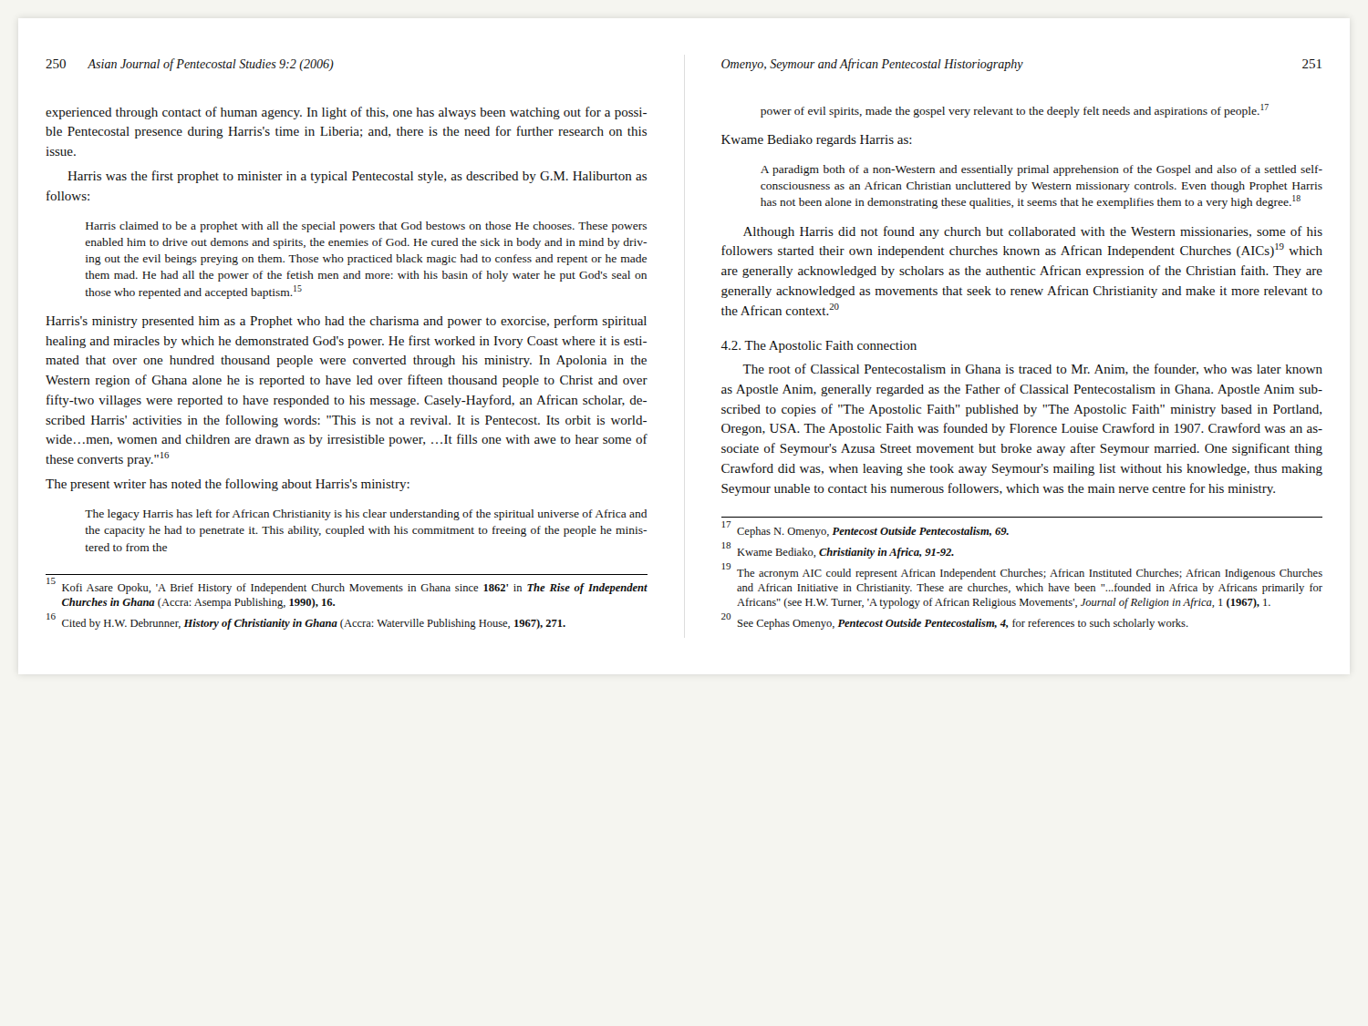250 Asian Journal of Pentecostal Studies 9:2 (2006)
experienced through contact of human agency. In light of this, one has always been watching out for a possible Pentecostal presence during Harris's time in Liberia; and, there is the need for further research on this issue.
Harris was the first prophet to minister in a typical Pentecostal style, as described by G.M. Haliburton as follows:
Harris claimed to be a prophet with all the special powers that God bestows on those He chooses. These powers enabled him to drive out demons and spirits, the enemies of God. He cured the sick in body and in mind by driving out the evil beings preying on them. Those who practiced black magic had to confess and repent or he made them mad. He had all the power of the fetish men and more: with his basin of holy water he put God's seal on those who repented and accepted baptism.15
Harris's ministry presented him as a Prophet who had the charisma and power to exorcise, perform spiritual healing and miracles by which he demonstrated God's power. He first worked in Ivory Coast where it is estimated that over one hundred thousand people were converted through his ministry. In Apolonia in the Western region of Ghana alone he is reported to have led over fifteen thousand people to Christ and over fifty-two villages were reported to have responded to his message. Casely-Hayford, an African scholar, described Harris' activities in the following words: "This is not a revival. It is Pentecost. Its orbit is worldwide…men, women and children are drawn as by irresistible power, …It fills one with awe to hear some of these converts pray."16
The present writer has noted the following about Harris's ministry:
The legacy Harris has left for African Christianity is his clear understanding of the spiritual universe of Africa and the capacity he had to penetrate it. This ability, coupled with his commitment to freeing of the people he ministered to from the
15 Kofi Asare Opoku, 'A Brief History of Independent Church Movements in Ghana since 1862' in The Rise of Independent Churches in Ghana (Accra: Asempa Publishing, 1990), 16.
16 Cited by H.W. Debrunner, History of Christianity in Ghana (Accra: Waterville Publishing House, 1967), 271.
Omenyo, Seymour and African Pentecostal Historiography 251
power of evil spirits, made the gospel very relevant to the deeply felt needs and aspirations of people.17
Kwame Bediako regards Harris as:
A paradigm both of a non-Western and essentially primal apprehension of the Gospel and also of a settled self-consciousness as an African Christian uncluttered by Western missionary controls. Even though Prophet Harris has not been alone in demonstrating these qualities, it seems that he exemplifies them to a very high degree.18
Although Harris did not found any church but collaborated with the Western missionaries, some of his followers started their own independent churches known as African Independent Churches (AICs)19 which are generally acknowledged by scholars as the authentic African expression of the Christian faith. They are generally acknowledged as movements that seek to renew African Christianity and make it more relevant to the African context.20
4.2. The Apostolic Faith connection
The root of Classical Pentecostalism in Ghana is traced to Mr. Anim, the founder, who was later known as Apostle Anim, generally regarded as the Father of Classical Pentecostalism in Ghana. Apostle Anim subscribed to copies of "The Apostolic Faith" published by "The Apostolic Faith" ministry based in Portland, Oregon, USA. The Apostolic Faith was founded by Florence Louise Crawford in 1907. Crawford was an associate of Seymour's Azusa Street movement but broke away after Seymour married. One significant thing Crawford did was, when leaving she took away Seymour's mailing list without his knowledge, thus making Seymour unable to contact his numerous followers, which was the main nerve centre for his ministry.
17 Cephas N. Omenyo, Pentecost Outside Pentecostalism, 69.
18 Kwame Bediako, Christianity in Africa, 91-92.
19 The acronym AIC could represent African Independent Churches; African Instituted Churches; African Indigenous Churches and African Initiative in Christianity. These are churches, which have been "...founded in Africa by Africans primarily for Africans" (see H.W. Turner, 'A typology of African Religious Movements', Journal of Religion in Africa, 1 (1967), 1.
20 See Cephas Omenyo, Pentecost Outside Pentecostalism, 4, for references to such scholarly works.